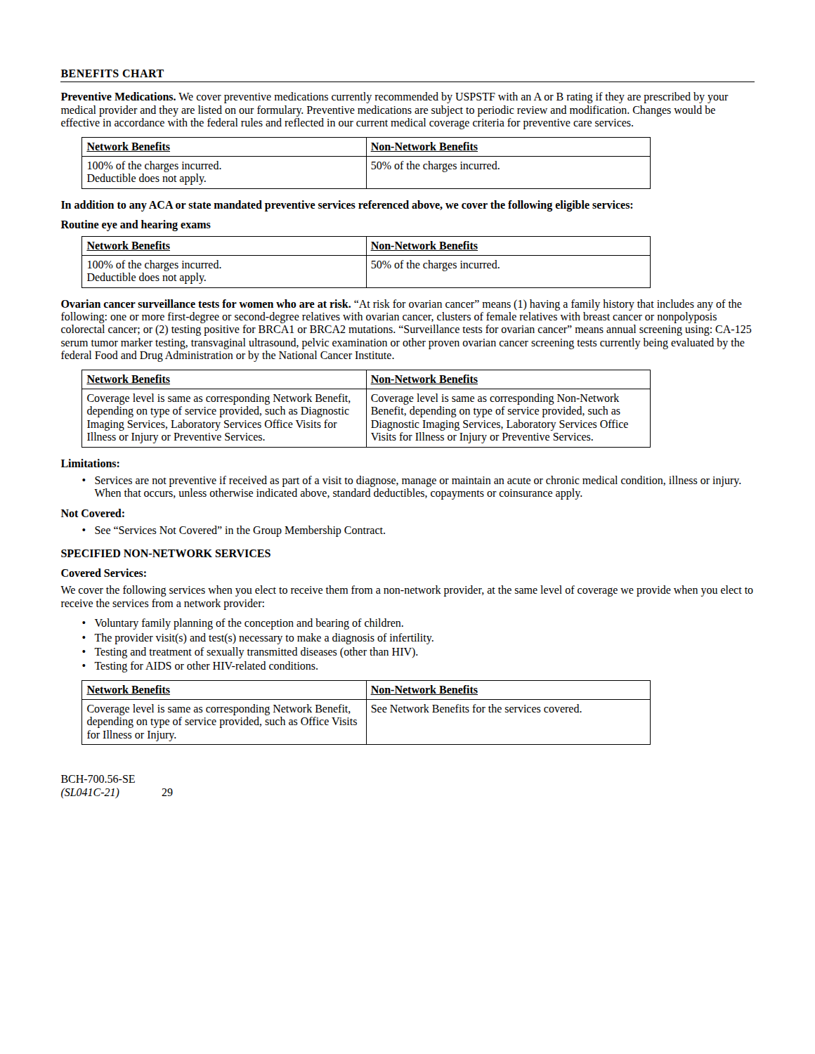BENEFITS CHART
Preventive Medications. We cover preventive medications currently recommended by USPSTF with an A or B rating if they are prescribed by your medical provider and they are listed on our formulary. Preventive medications are subject to periodic review and modification. Changes would be effective in accordance with the federal rules and reflected in our current medical coverage criteria for preventive care services.
| Network Benefits | Non-Network Benefits |
| 100% of the charges incurred. Deductible does not apply. | 50% of the charges incurred. |
In addition to any ACA or state mandated preventive services referenced above, we cover the following eligible services:
Routine eye and hearing exams
| Network Benefits | Non-Network Benefits |
| 100% of the charges incurred. Deductible does not apply. | 50% of the charges incurred. |
Ovarian cancer surveillance tests for women who are at risk. “At risk for ovarian cancer” means (1) having a family history that includes any of the following: one or more first-degree or second-degree relatives with ovarian cancer, clusters of female relatives with breast cancer or nonpolyposis colorectal cancer; or (2) testing positive for BRCA1 or BRCA2 mutations. “Surveillance tests for ovarian cancer” means annual screening using: CA-125 serum tumor marker testing, transvaginal ultrasound, pelvic examination or other proven ovarian cancer screening tests currently being evaluated by the federal Food and Drug Administration or by the National Cancer Institute.
| Network Benefits | Non-Network Benefits |
| Coverage level is same as corresponding Network Benefit, depending on type of service provided, such as Diagnostic Imaging Services, Laboratory Services Office Visits for Illness or Injury or Preventive Services. | Coverage level is same as corresponding Non-Network Benefit, depending on type of service provided, such as Diagnostic Imaging Services, Laboratory Services Office Visits for Illness or Injury or Preventive Services. |
Limitations:
Services are not preventive if received as part of a visit to diagnose, manage or maintain an acute or chronic medical condition, illness or injury. When that occurs, unless otherwise indicated above, standard deductibles, copayments or coinsurance apply.
Not Covered:
See “Services Not Covered” in the Group Membership Contract.
SPECIFIED NON-NETWORK SERVICES
Covered Services:
We cover the following services when you elect to receive them from a non-network provider, at the same level of coverage we provide when you elect to receive the services from a network provider:
Voluntary family planning of the conception and bearing of children.
The provider visit(s) and test(s) necessary to make a diagnosis of infertility.
Testing and treatment of sexually transmitted diseases (other than HIV).
Testing for AIDS or other HIV-related conditions.
| Network Benefits | Non-Network Benefits |
| Coverage level is same as corresponding Network Benefit, depending on type of service provided, such as Office Visits for Illness or Injury. | See Network Benefits for the services covered. |
BCH-700.56-SE
(SL041C-21) 29